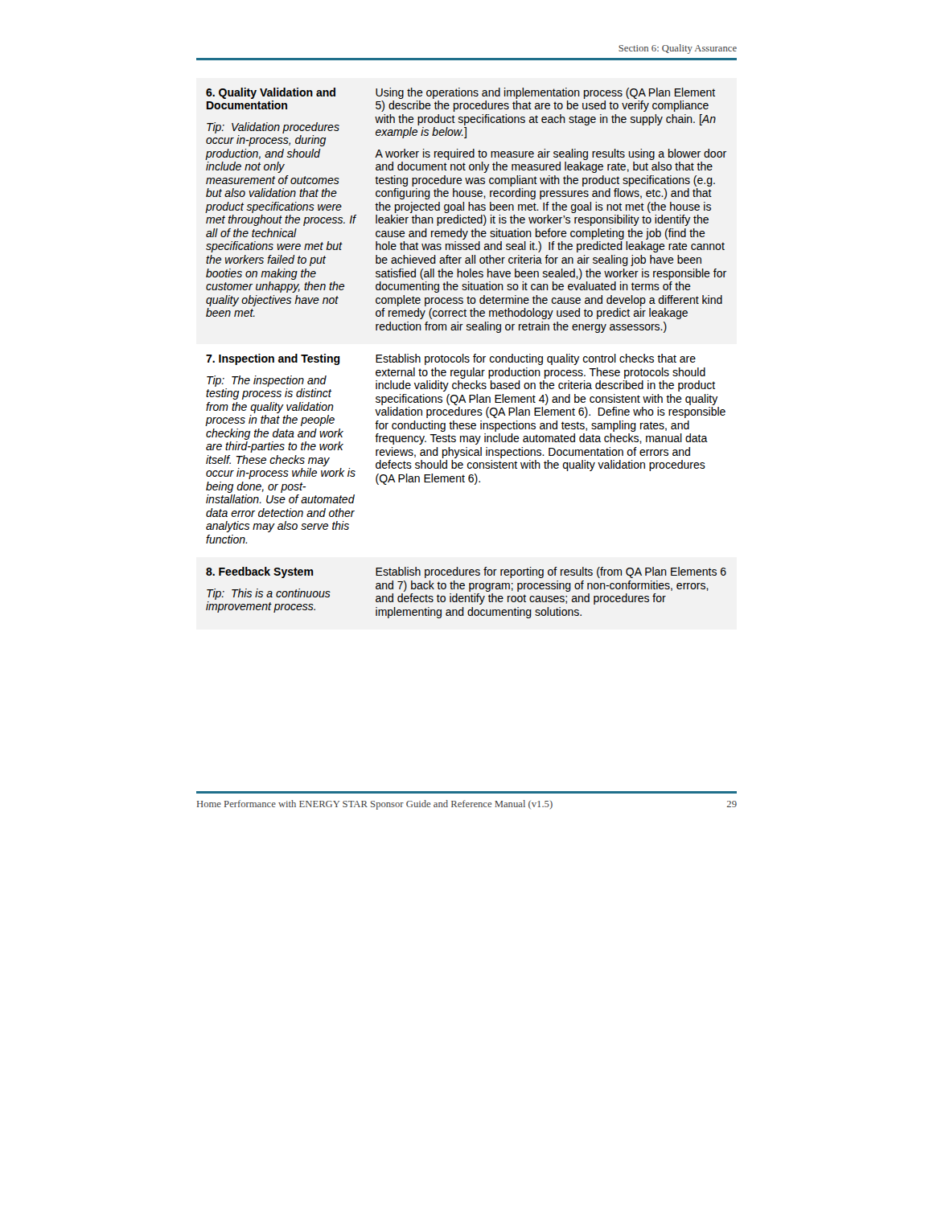Section 6: Quality Assurance
| 6. Quality Validation and Documentation Tip: Validation procedures occur in-process, during production, and should include not only measurement of outcomes but also validation that the product specifications were met throughout the process. If all of the technical specifications were met but the workers failed to put booties on making the customer unhappy, then the quality objectives have not been met. | Using the operations and implementation process (QA Plan Element 5) describe the procedures that are to be used to verify compliance with the product specifications at each stage in the supply chain. [ An example is below. ] A worker is required to measure air sealing results using a blower door and document not only the measured leakage rate, but also that the testing procedure was compliant with the product specifications (e.g. configuring the house, recording pressures and flows, etc.) and that the projected goal has been met. If the goal is not met (the house is leakier than predicted) it is the worker’s responsibility to identify the cause and remedy the situation before completing the job (find the hole that was missed and seal it.) If the predicted leakage rate cannot be achieved after all other criteria for an air sealing job have been satisfied (all the holes have been sealed,) the worker is responsible for documenting the situation so it can be evaluated in terms of the complete process to determine the cause and develop a different kind of remedy (correct the methodology used to predict air leakage reduction from air sealing or retrain the energy assessors.) |
| 7. Inspection and Testing Tip: The inspection and testing process is distinct from the quality validation process in that the people checking the data and work are third-parties to the work itself. These checks may occur in-process while work is being done, or post-installation. Use of automated data error detection and other analytics may also serve this function. | Establish protocols for conducting quality control checks that are external to the regular production process. These protocols should include validity checks based on the criteria described in the product specifications (QA Plan Element 4) and be consistent with the quality validation procedures (QA Plan Element 6). Define who is responsible for conducting these inspections and tests, sampling rates, and frequency. Tests may include automated data checks, manual data reviews, and physical inspections. Documentation of errors and defects should be consistent with the quality validation procedures (QA Plan Element 6). |
| 8. Feedback System Tip: This is a continuous improvement process. | Establish procedures for reporting of results (from QA Plan Elements 6 and 7) back to the program; processing of non-conformities, errors, and defects to identify the root causes; and procedures for implementing and documenting solutions. |
Home Performance with ENERGY STAR Sponsor Guide and Reference Manual (v1.5)
29